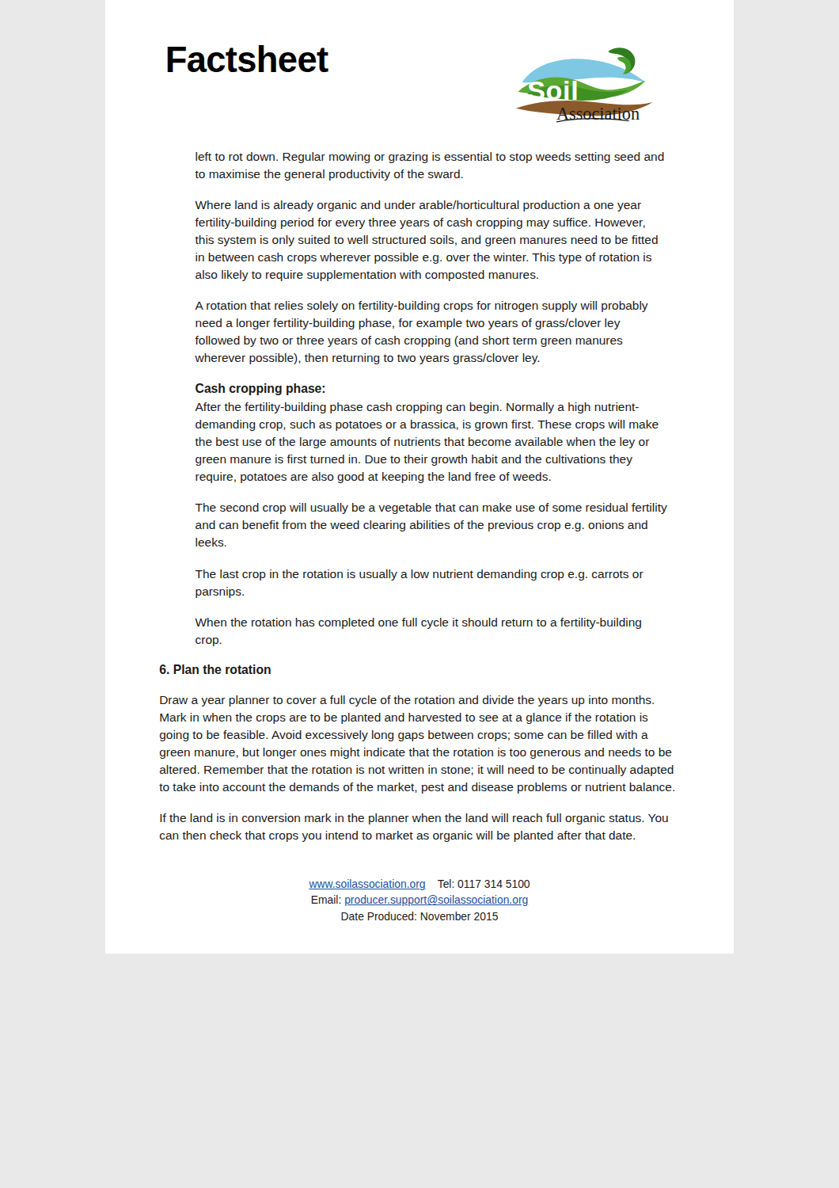Factsheet
Soil Association Soil Association
left to rot down. Regular mowing or grazing is essential to stop weeds setting seed and to maximise the general productivity of the sward.
Where land is already organic and under arable/horticultural production a one year fertility-building period for every three years of cash cropping may suffice. However, this system is only suited to well structured soils, and green manures need to be fitted in between cash crops wherever possible e.g. over the winter. This type of rotation is also likely to require supplementation with composted manures.
A rotation that relies solely on fertility-building crops for nitrogen supply will probably need a longer fertility-building phase, for example two years of grass/clover ley followed by two or three years of cash cropping (and short term green manures wherever possible), then returning to two years grass/clover ley.
Cash cropping phase:
After the fertility-building phase cash cropping can begin. Normally a high nutrient-demanding crop, such as potatoes or a brassica, is grown first. These crops will make the best use of the large amounts of nutrients that become available when the ley or green manure is first turned in. Due to their growth habit and the cultivations they require, potatoes are also good at keeping the land free of weeds.
The second crop will usually be a vegetable that can make use of some residual fertility and can benefit from the weed clearing abilities of the previous crop e.g. onions and leeks.
The last crop in the rotation is usually a low nutrient demanding crop e.g. carrots or parsnips.
When the rotation has completed one full cycle it should return to a fertility-building crop.
6. Plan the rotation
Draw a year planner to cover a full cycle of the rotation and divide the years up into months. Mark in when the crops are to be planted and harvested to see at a glance if the rotation is going to be feasible. Avoid excessively long gaps between crops; some can be filled with a green manure, but longer ones might indicate that the rotation is too generous and needs to be altered. Remember that the rotation is not written in stone; it will need to be continually adapted to take into account the demands of the market, pest and disease problems or nutrient balance.
If the land is in conversion mark in the planner when the land will reach full organic status. You can then check that crops you intend to market as organic will be planted after that date.
www.soilassociation.org Tel: 0117 314 5100
Email: producer.support@soilassociation.org
Date Produced: November 2015